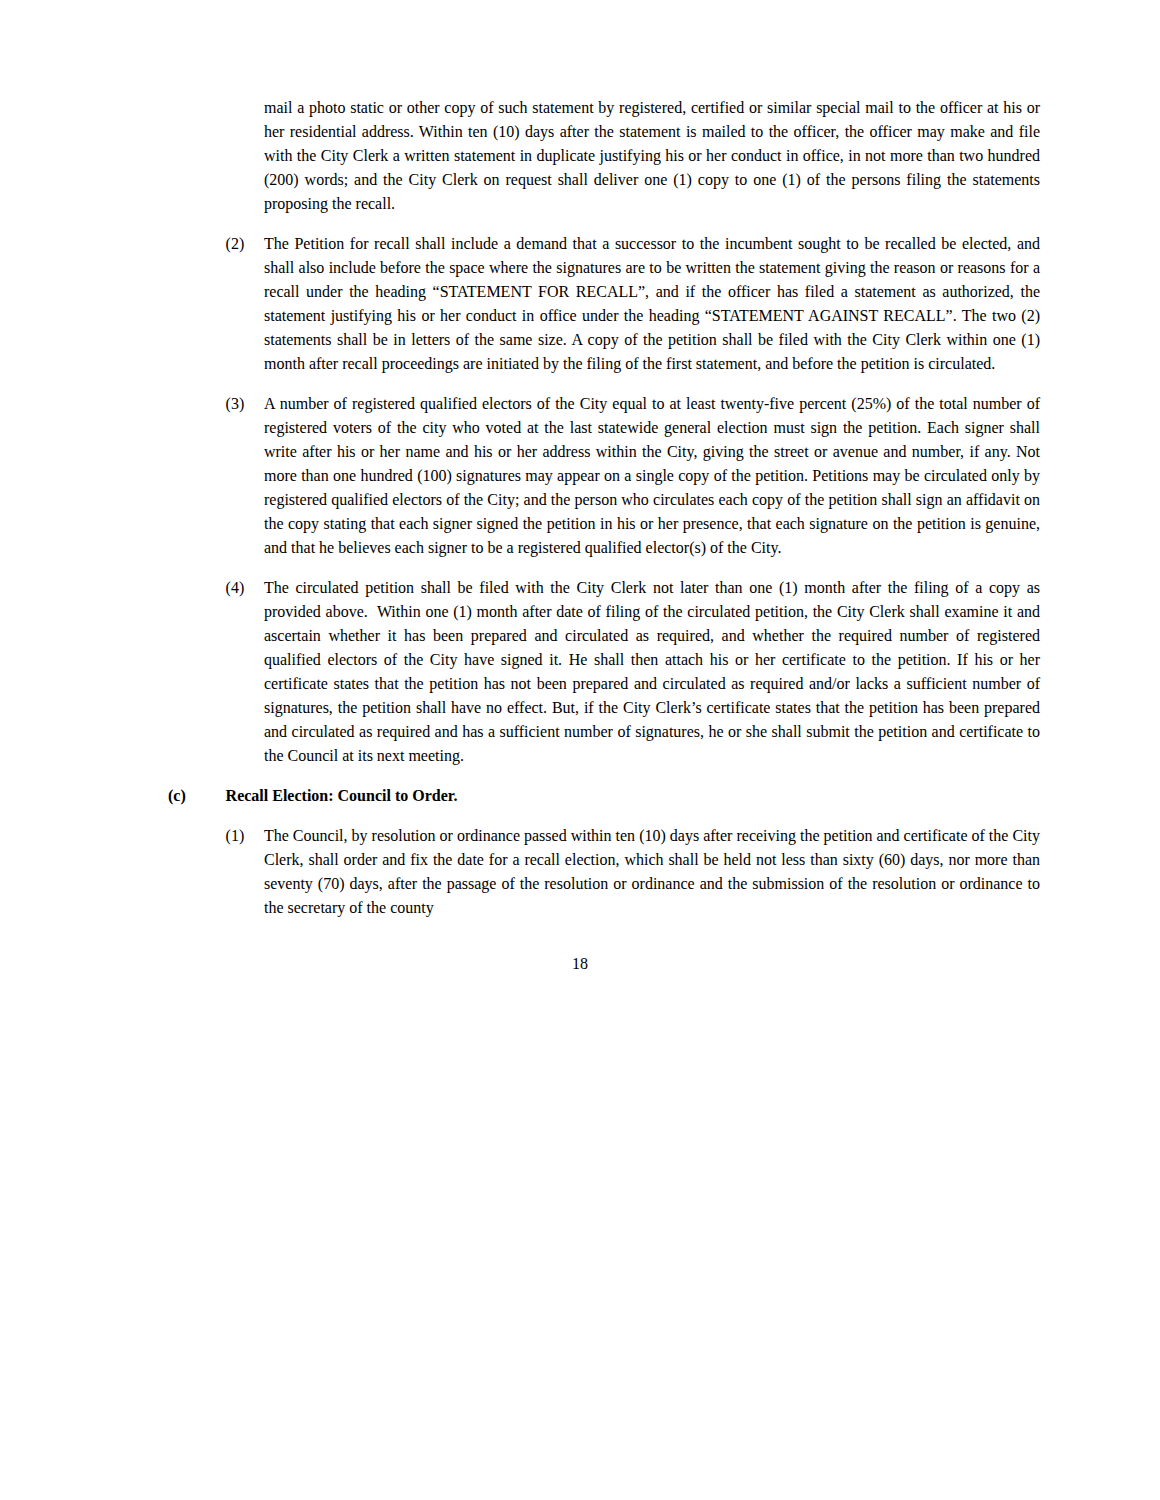mail a photo static or other copy of such statement by registered, certified or similar special mail to the officer at his or her residential address. Within ten (10) days after the statement is mailed to the officer, the officer may make and file with the City Clerk a written statement in duplicate justifying his or her conduct in office, in not more than two hundred (200) words; and the City Clerk on request shall deliver one (1) copy to one (1) of the persons filing the statements proposing the recall.
(2) The Petition for recall shall include a demand that a successor to the incumbent sought to be recalled be elected, and shall also include before the space where the signatures are to be written the statement giving the reason or reasons for a recall under the heading “STATEMENT FOR RECALL”, and if the officer has filed a statement as authorized, the statement justifying his or her conduct in office under the heading “STATEMENT AGAINST RECALL”. The two (2) statements shall be in letters of the same size. A copy of the petition shall be filed with the City Clerk within one (1) month after recall proceedings are initiated by the filing of the first statement, and before the petition is circulated.
(3) A number of registered qualified electors of the City equal to at least twenty-five percent (25%) of the total number of registered voters of the city who voted at the last statewide general election must sign the petition. Each signer shall write after his or her name and his or her address within the City, giving the street or avenue and number, if any. Not more than one hundred (100) signatures may appear on a single copy of the petition. Petitions may be circulated only by registered qualified electors of the City; and the person who circulates each copy of the petition shall sign an affidavit on the copy stating that each signer signed the petition in his or her presence, that each signature on the petition is genuine, and that he believes each signer to be a registered qualified elector(s) of the City.
(4) The circulated petition shall be filed with the City Clerk not later than one (1) month after the filing of a copy as provided above. Within one (1) month after date of filing of the circulated petition, the City Clerk shall examine it and ascertain whether it has been prepared and circulated as required, and whether the required number of registered qualified electors of the City have signed it. He shall then attach his or her certificate to the petition. If his or her certificate states that the petition has not been prepared and circulated as required and/or lacks a sufficient number of signatures, the petition shall have no effect. But, if the City Clerk’s certificate states that the petition has been prepared and circulated as required and has a sufficient number of signatures, he or she shall submit the petition and certificate to the Council at its next meeting.
(c) Recall Election: Council to Order.
(1) The Council, by resolution or ordinance passed within ten (10) days after receiving the petition and certificate of the City Clerk, shall order and fix the date for a recall election, which shall be held not less than sixty (60) days, nor more than seventy (70) days, after the passage of the resolution or ordinance and the submission of the resolution or ordinance to the secretary of the county
18